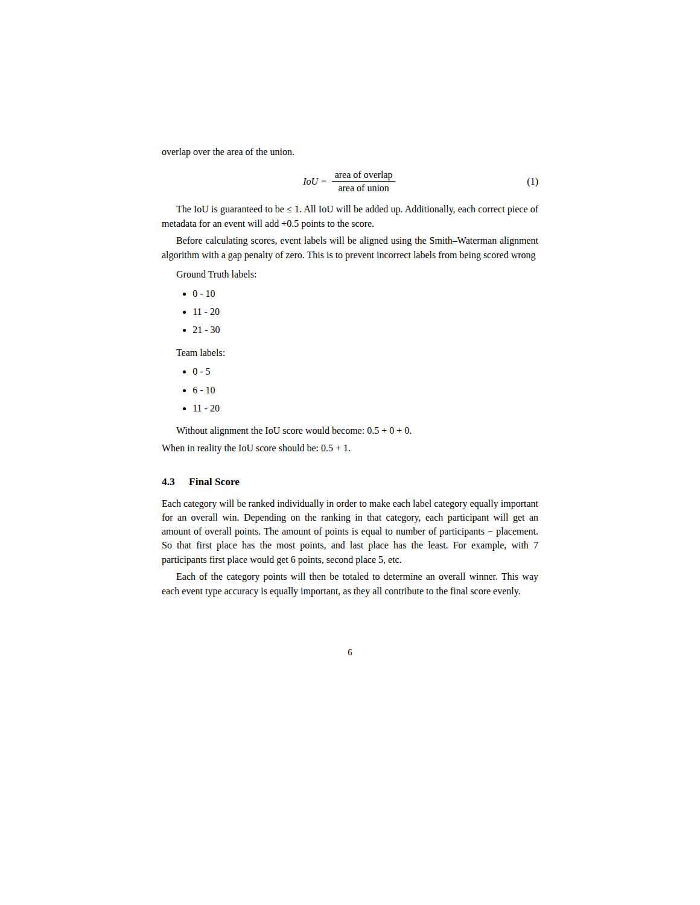overlap over the area of the union.
IoU = area of overlap area of union (1)
The IoU is guaranteed to be ≤ 1. All IoU will be added up. Additionally, each correct piece of metadata for an event will add +0.5 points to the score.
Before calculating scores, event labels will be aligned using the Smith–Waterman alignment algorithm with a gap penalty of zero. This is to prevent incorrect labels from being scored wrong
Ground Truth labels:
0 - 10
11 - 20
21 - 30
Team labels:
0 - 5
6 - 10
11 - 20
Without alignment the IoU score would become: 0.5 + 0 + 0.
When in reality the IoU score should be: 0.5 + 1.
4.3 Final Score
Each category will be ranked individually in order to make each label category equally important for an overall win. Depending on the ranking in that category, each participant will get an amount of overall points. The amount of points is equal to number of participants − placement. So that first place has the most points, and last place has the least. For example, with 7 participants first place would get 6 points, second place 5, etc.
Each of the category points will then be totaled to determine an overall winner. This way each event type accuracy is equally important, as they all contribute to the final score evenly.
6